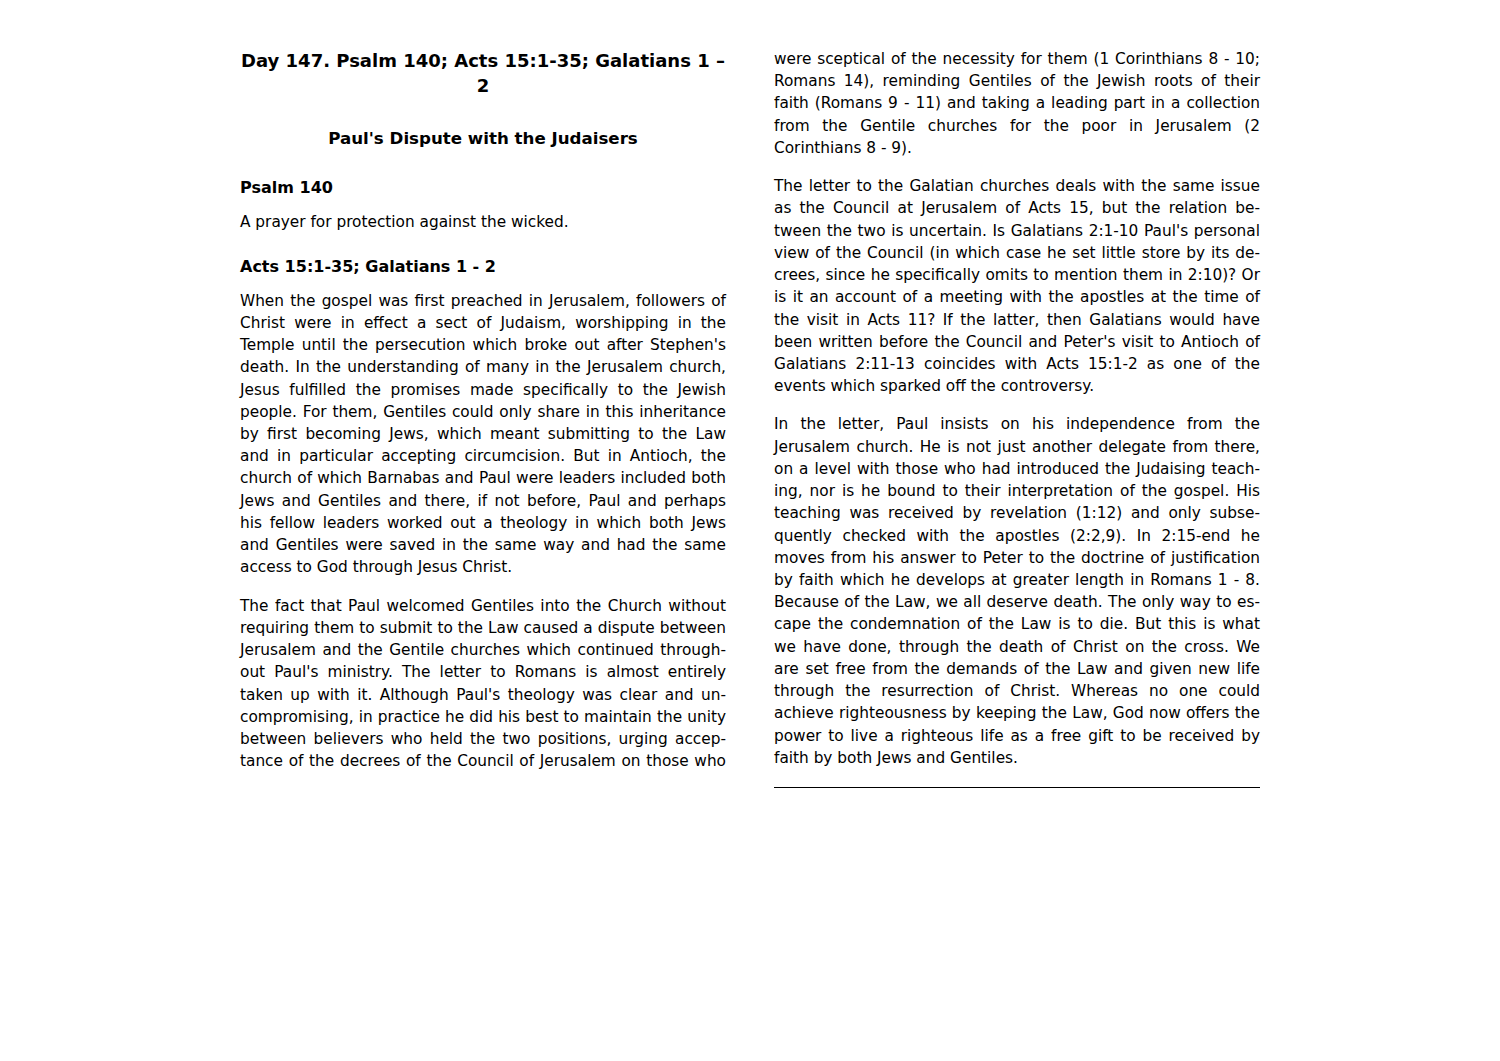Day 147. Psalm 140; Acts 15:1-35; Galatians 1 – 2
Paul's Dispute with the Judaisers
Psalm 140
A prayer for protection against the wicked.
Acts 15:1-35; Galatians 1 - 2
When the gospel was first preached in Jerusalem, followers of Christ were in effect a sect of Judaism, worshipping in the Temple until the persecution which broke out after Stephen's death. In the understanding of many in the Jerusalem church, Jesus fulfilled the promises made specifically to the Jewish people. For them, Gentiles could only share in this inheritance by first becoming Jews, which meant submitting to the Law and in particular accepting circumcision. But in Antioch, the church of which Barnabas and Paul were leaders included both Jews and Gentiles and there, if not before, Paul and perhaps his fellow leaders worked out a theology in which both Jews and Gentiles were saved in the same way and had the same access to God through Jesus Christ.
The fact that Paul welcomed Gentiles into the Church without requiring them to submit to the Law caused a dispute between Jerusalem and the Gentile churches which continued throughout Paul's ministry. The letter to Romans is almost entirely taken up with it. Although Paul's theology was clear and uncompromising, in practice he did his best to maintain the unity between believers who held the two positions, urging acceptance of the decrees of the Council of Jerusalem on those who were sceptical of the necessity for them (1 Corinthians 8 - 10; Romans 14), reminding Gentiles of the Jewish roots of their faith (Romans 9 - 11) and taking a leading part in a collection from the Gentile churches for the poor in Jerusalem (2 Corinthians 8 - 9).
The letter to the Galatian churches deals with the same issue as the Council at Jerusalem of Acts 15, but the relation between the two is uncertain. Is Galatians 2:1-10 Paul's personal view of the Council (in which case he set little store by its decrees, since he specifically omits to mention them in 2:10)? Or is it an account of a meeting with the apostles at the time of the visit in Acts 11? If the latter, then Galatians would have been written before the Council and Peter's visit to Antioch of Galatians 2:11-13 coincides with Acts 15:1-2 as one of the events which sparked off the controversy.
In the letter, Paul insists on his independence from the Jerusalem church. He is not just another delegate from there, on a level with those who had introduced the Judaising teaching, nor is he bound to their interpretation of the gospel. His teaching was received by revelation (1:12) and only subsequently checked with the apostles (2:2,9). In 2:15-end he moves from his answer to Peter to the doctrine of justification by faith which he develops at greater length in Romans 1 - 8. Because of the Law, we all deserve death. The only way to escape the condemnation of the Law is to die. But this is what we have done, through the death of Christ on the cross. We are set free from the demands of the Law and given new life through the resurrection of Christ. Whereas no one could achieve righteousness by keeping the Law, God now offers the power to live a righteous life as a free gift to be received by faith by both Jews and Gentiles.